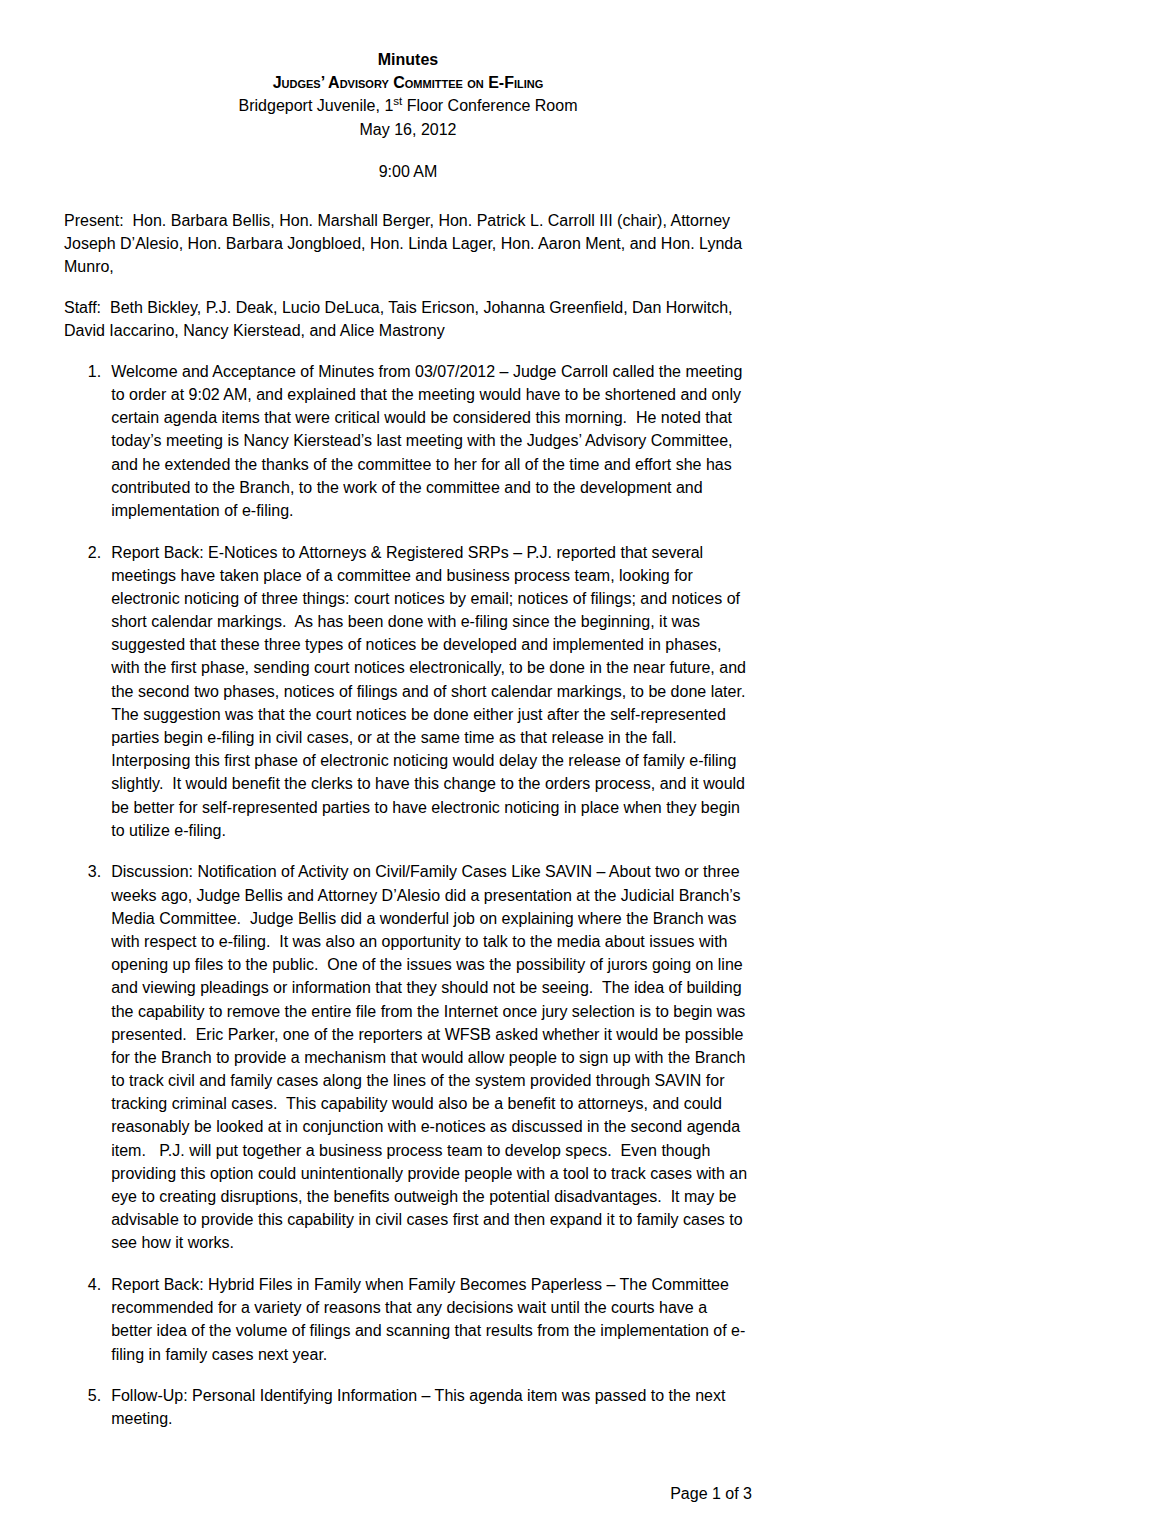Minutes
Judges’ Advisory Committee on E-Filing
Bridgeport Juvenile, 1st Floor Conference Room
May 16, 2012
9:00 AM
Present: Hon. Barbara Bellis, Hon. Marshall Berger, Hon. Patrick L. Carroll III (chair), Attorney Joseph D’Alesio, Hon. Barbara Jongbloed, Hon. Linda Lager, Hon. Aaron Ment, and Hon. Lynda Munro,
Staff: Beth Bickley, P.J. Deak, Lucio DeLuca, Tais Ericson, Johanna Greenfield, Dan Horwitch, David Iaccarino, Nancy Kierstead, and Alice Mastrony
Welcome and Acceptance of Minutes from 03/07/2012 – Judge Carroll called the meeting to order at 9:02 AM, and explained that the meeting would have to be shortened and only certain agenda items that were critical would be considered this morning. He noted that today’s meeting is Nancy Kierstead’s last meeting with the Judges’ Advisory Committee, and he extended the thanks of the committee to her for all of the time and effort she has contributed to the Branch, to the work of the committee and to the development and implementation of e-filing.
Report Back: E-Notices to Attorneys & Registered SRPs – P.J. reported that several meetings have taken place of a committee and business process team, looking for electronic noticing of three things: court notices by email; notices of filings; and notices of short calendar markings. As has been done with e-filing since the beginning, it was suggested that these three types of notices be developed and implemented in phases, with the first phase, sending court notices electronically, to be done in the near future, and the second two phases, notices of filings and of short calendar markings, to be done later. The suggestion was that the court notices be done either just after the self-represented parties begin e-filing in civil cases, or at the same time as that release in the fall. Interposing this first phase of electronic noticing would delay the release of family e-filing slightly. It would benefit the clerks to have this change to the orders process, and it would be better for self-represented parties to have electronic noticing in place when they begin to utilize e-filing.
Discussion: Notification of Activity on Civil/Family Cases Like SAVIN – About two or three weeks ago, Judge Bellis and Attorney D’Alesio did a presentation at the Judicial Branch’s Media Committee. Judge Bellis did a wonderful job on explaining where the Branch was with respect to e-filing. It was also an opportunity to talk to the media about issues with opening up files to the public. One of the issues was the possibility of jurors going on line and viewing pleadings or information that they should not be seeing. The idea of building the capability to remove the entire file from the Internet once jury selection is to begin was presented. Eric Parker, one of the reporters at WFSB asked whether it would be possible for the Branch to provide a mechanism that would allow people to sign up with the Branch to track civil and family cases along the lines of the system provided through SAVIN for tracking criminal cases. This capability would also be a benefit to attorneys, and could reasonably be looked at in conjunction with e-notices as discussed in the second agenda item. P.J. will put together a business process team to develop specs. Even though providing this option could unintentionally provide people with a tool to track cases with an eye to creating disruptions, the benefits outweigh the potential disadvantages. It may be advisable to provide this capability in civil cases first and then expand it to family cases to see how it works.
Report Back: Hybrid Files in Family when Family Becomes Paperless – The Committee recommended for a variety of reasons that any decisions wait until the courts have a better idea of the volume of filings and scanning that results from the implementation of e-filing in family cases next year.
Follow-Up: Personal Identifying Information – This agenda item was passed to the next meeting.
Page 1 of 3